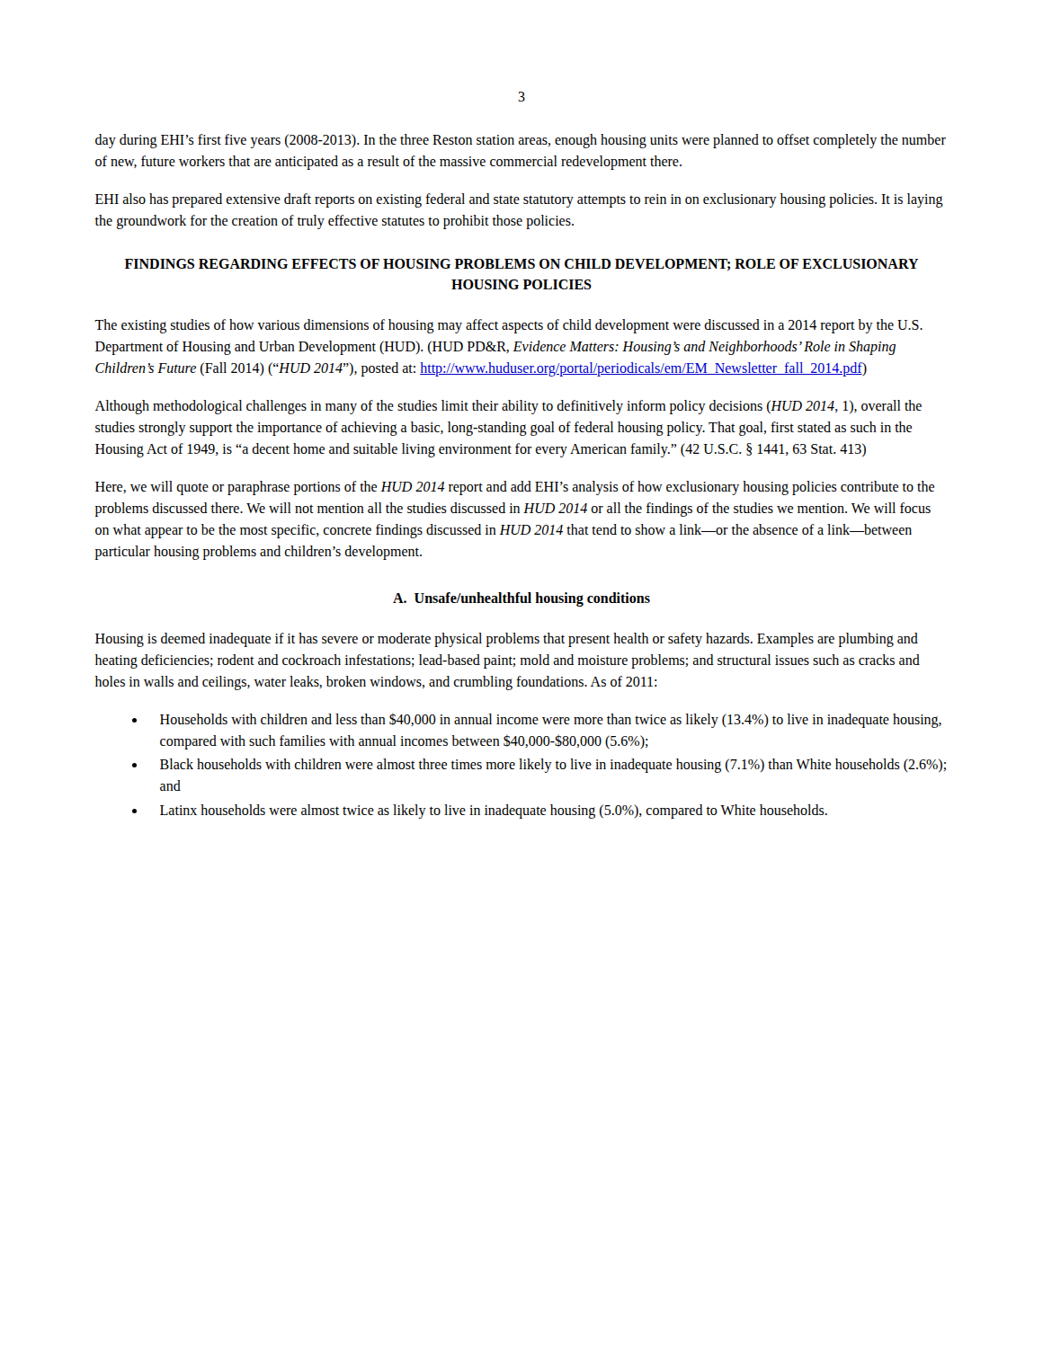3
day during EHI’s first five years (2008-2013). In the three Reston station areas, enough housing units were planned to offset completely the number of new, future workers that are anticipated as a result of the massive commercial redevelopment there.
EHI also has prepared extensive draft reports on existing federal and state statutory attempts to rein in on exclusionary housing policies. It is laying the groundwork for the creation of truly effective statutes to prohibit those policies.
Findings Regarding Effects of Housing Problems on Child Development; Role of Exclusionary Housing Policies
The existing studies of how various dimensions of housing may affect aspects of child development were discussed in a 2014 report by the U.S. Department of Housing and Urban Development (HUD). (HUD PD&R, Evidence Matters: Housing’s and Neighborhoods’ Role in Shaping Children’s Future (Fall 2014) (“HUD 2014”), posted at: http://www.huduser.org/portal/periodicals/em/EM_Newsletter_fall_2014.pdf)
Although methodological challenges in many of the studies limit their ability to definitively inform policy decisions (HUD 2014, 1), overall the studies strongly support the importance of achieving a basic, long-standing goal of federal housing policy. That goal, first stated as such in the Housing Act of 1949, is “a decent home and suitable living environment for every American family.” (42 U.S.C. § 1441, 63 Stat. 413)
Here, we will quote or paraphrase portions of the HUD 2014 report and add EHI’s analysis of how exclusionary housing policies contribute to the problems discussed there. We will not mention all the studies discussed in HUD 2014 or all the findings of the studies we mention. We will focus on what appear to be the most specific, concrete findings discussed in HUD 2014 that tend to show a link—or the absence of a link—between particular housing problems and children’s development.
A. Unsafe/unhealthful housing conditions
Housing is deemed inadequate if it has severe or moderate physical problems that present health or safety hazards. Examples are plumbing and heating deficiencies; rodent and cockroach infestations; lead-based paint; mold and moisture problems; and structural issues such as cracks and holes in walls and ceilings, water leaks, broken windows, and crumbling foundations. As of 2011:
Households with children and less than $40,000 in annual income were more than twice as likely (13.4%) to live in inadequate housing, compared with such families with annual incomes between $40,000-$80,000 (5.6%);
Black households with children were almost three times more likely to live in inadequate housing (7.1%) than White households (2.6%); and
Latinx households were almost twice as likely to live in inadequate housing (5.0%), compared to White households.